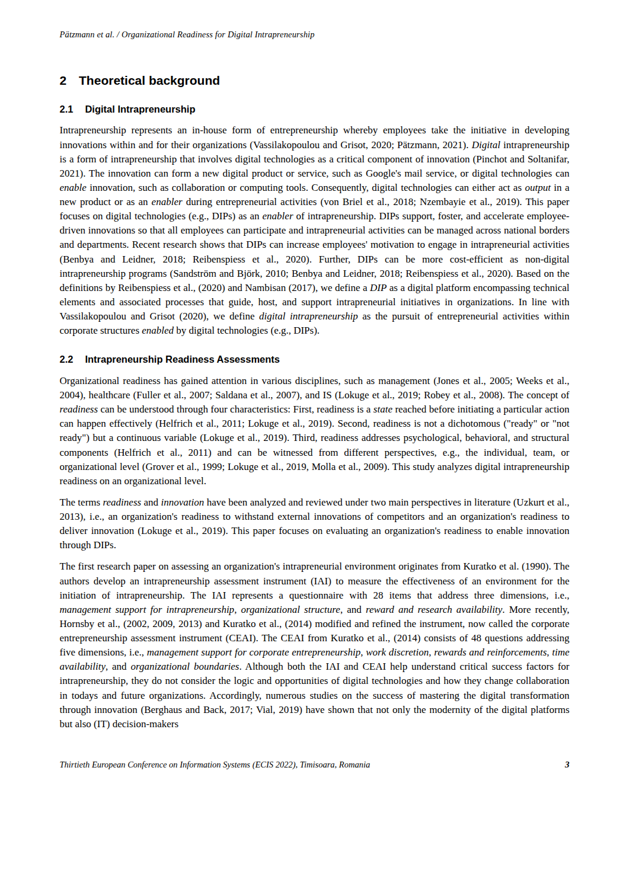Pätzmann et al. / Organizational Readiness for Digital Intrapreneurship
2 Theoretical background
2.1 Digital Intrapreneurship
Intrapreneurship represents an in-house form of entrepreneurship whereby employees take the initiative in developing innovations within and for their organizations (Vassilakopoulou and Grisot, 2020; Pätzmann, 2021). Digital intrapreneurship is a form of intrapreneurship that involves digital technologies as a critical component of innovation (Pinchot and Soltanifar, 2021). The innovation can form a new digital product or service, such as Google's mail service, or digital technologies can enable innovation, such as collaboration or computing tools. Consequently, digital technologies can either act as output in a new product or as an enabler during entrepreneurial activities (von Briel et al., 2018; Nzembayie et al., 2019). This paper focuses on digital technologies (e.g., DIPs) as an enabler of intrapreneurship. DIPs support, foster, and accelerate employee-driven innovations so that all employees can participate and intrapreneurial activities can be managed across national borders and departments. Recent research shows that DIPs can increase employees' motivation to engage in intrapreneurial activities (Benbya and Leidner, 2018; Reibenspiess et al., 2020). Further, DIPs can be more cost-efficient as non-digital intrapreneurship programs (Sandström and Björk, 2010; Benbya and Leidner, 2018; Reibenspiess et al., 2020). Based on the definitions by Reibenspiess et al., (2020) and Nambisan (2017), we define a DIP as a digital platform encompassing technical elements and associated processes that guide, host, and support intrapreneurial initiatives in organizations. In line with Vassilakopoulou and Grisot (2020), we define digital intrapreneurship as the pursuit of entrepreneurial activities within corporate structures enabled by digital technologies (e.g., DIPs).
2.2 Intrapreneurship Readiness Assessments
Organizational readiness has gained attention in various disciplines, such as management (Jones et al., 2005; Weeks et al., 2004), healthcare (Fuller et al., 2007; Saldana et al., 2007), and IS (Lokuge et al., 2019; Robey et al., 2008). The concept of readiness can be understood through four characteristics: First, readiness is a state reached before initiating a particular action can happen effectively (Helfrich et al., 2011; Lokuge et al., 2019). Second, readiness is not a dichotomous ("ready" or "not ready") but a continuous variable (Lokuge et al., 2019). Third, readiness addresses psychological, behavioral, and structural components (Helfrich et al., 2011) and can be witnessed from different perspectives, e.g., the individual, team, or organizational level (Grover et al., 1999; Lokuge et al., 2019, Molla et al., 2009). This study analyzes digital intrapreneurship readiness on an organizational level.
The terms readiness and innovation have been analyzed and reviewed under two main perspectives in literature (Uzkurt et al., 2013), i.e., an organization's readiness to withstand external innovations of competitors and an organization's readiness to deliver innovation (Lokuge et al., 2019). This paper focuses on evaluating an organization's readiness to enable innovation through DIPs.
The first research paper on assessing an organization's intrapreneurial environment originates from Kuratko et al. (1990). The authors develop an intrapreneurship assessment instrument (IAI) to measure the effectiveness of an environment for the initiation of intrapreneurship. The IAI represents a questionnaire with 28 items that address three dimensions, i.e., management support for intrapreneurship, organizational structure, and reward and research availability. More recently, Hornsby et al., (2002, 2009, 2013) and Kuratko et al., (2014) modified and refined the instrument, now called the corporate entrepreneurship assessment instrument (CEAI). The CEAI from Kuratko et al., (2014) consists of 48 questions addressing five dimensions, i.e., management support for corporate entrepreneurship, work discretion, rewards and reinforcements, time availability, and organizational boundaries. Although both the IAI and CEAI help understand critical success factors for intrapreneurship, they do not consider the logic and opportunities of digital technologies and how they change collaboration in todays and future organizations. Accordingly, numerous studies on the success of mastering the digital transformation through innovation (Berghaus and Back, 2017; Vial, 2019) have shown that not only the modernity of the digital platforms but also (IT) decision-makers
Thirtieth European Conference on Information Systems (ECIS 2022), Timisoara, Romania 3